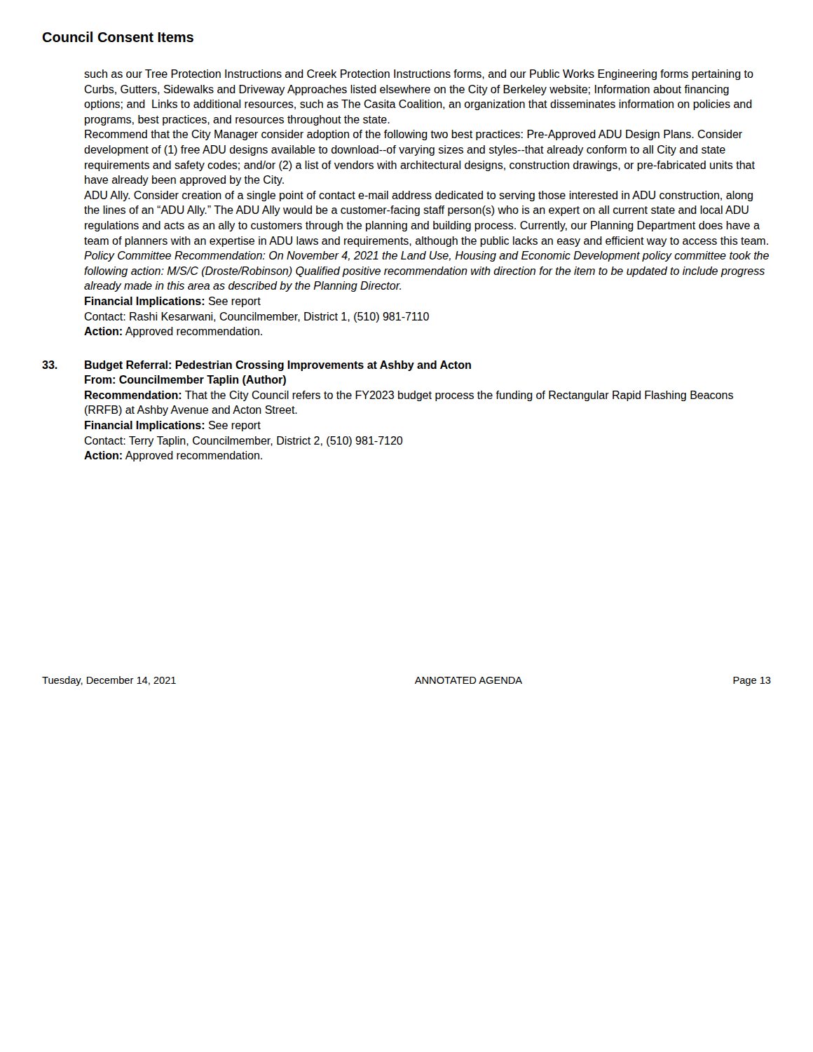Council Consent Items
such as our Tree Protection Instructions and Creek Protection Instructions forms, and our Public Works Engineering forms pertaining to Curbs, Gutters, Sidewalks and Driveway Approaches listed elsewhere on the City of Berkeley website; Information about financing options; and Links to additional resources, such as The Casita Coalition, an organization that disseminates information on policies and programs, best practices, and resources throughout the state.
Recommend that the City Manager consider adoption of the following two best practices: Pre-Approved ADU Design Plans. Consider development of (1) free ADU designs available to download--of varying sizes and styles--that already conform to all City and state requirements and safety codes; and/or (2) a list of vendors with architectural designs, construction drawings, or pre-fabricated units that have already been approved by the City.
ADU Ally. Consider creation of a single point of contact e-mail address dedicated to serving those interested in ADU construction, along the lines of an “ADU Ally.” The ADU Ally would be a customer-facing staff person(s) who is an expert on all current state and local ADU regulations and acts as an ally to customers through the planning and building process. Currently, our Planning Department does have a team of planners with an expertise in ADU laws and requirements, although the public lacks an easy and efficient way to access this team.
Policy Committee Recommendation: On November 4, 2021 the Land Use, Housing and Economic Development policy committee took the following action: M/S/C (Droste/Robinson) Qualified positive recommendation with direction for the item to be updated to include progress already made in this area as described by the Planning Director.
Financial Implications: See report
Contact: Rashi Kesarwani, Councilmember, District 1, (510) 981-7110
Action: Approved recommendation.
33.
Budget Referral: Pedestrian Crossing Improvements at Ashby and Acton
From: Councilmember Taplin (Author)
Recommendation: That the City Council refers to the FY2023 budget process the funding of Rectangular Rapid Flashing Beacons (RRFB) at Ashby Avenue and Acton Street.
Financial Implications: See report
Contact: Terry Taplin, Councilmember, District 2, (510) 981-7120
Action: Approved recommendation.
Tuesday, December 14, 2021
ANNOTATED AGENDA
Page 13